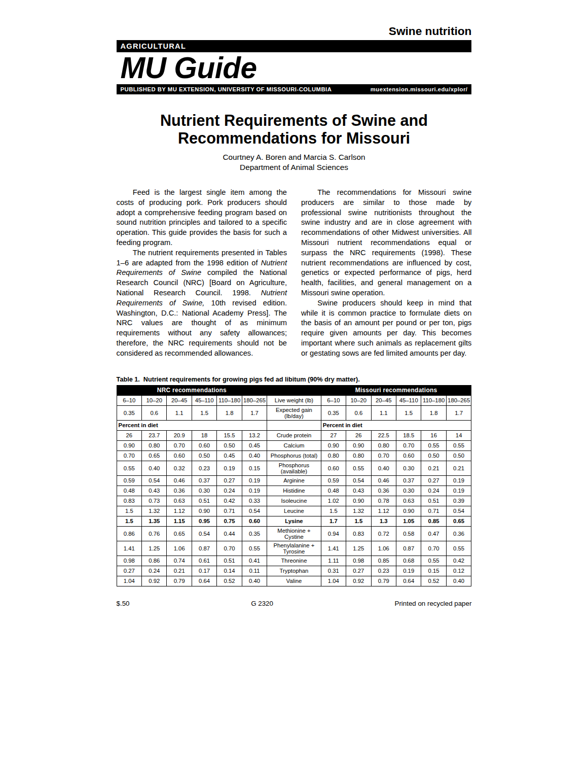Swine nutrition
AGRICULTURAL
MU Guide
PUBLISHED BY MU EXTENSION, UNIVERSITY OF MISSOURI-COLUMBIA muextension.missouri.edu/xplor/
Nutrient Requirements of Swine and
Recommendations for Missouri
Courtney A. Boren and Marcia S. Carlson
Department of Animal Sciences
Feed is the largest single item among the costs of producing pork. Pork producers should adopt a comprehensive feeding program based on sound nutrition principles and tailored to a specific operation. This guide provides the basis for such a feeding program.
The nutrient requirements presented in Tables 1–6 are adapted from the 1998 edition of Nutrient Requirements of Swine compiled the National Research Council (NRC) [Board on Agriculture, National Research Council. 1998. Nutrient Requirements of Swine, 10th revised edition. Washington, D.C.: National Academy Press]. The NRC values are thought of as minimum requirements without any safety allowances; therefore, the NRC requirements should not be considered as recommended allowances.
The recommendations for Missouri swine producers are similar to those made by professional swine nutritionists throughout the swine industry and are in close agreement with recommendations of other Midwest universities. All Missouri nutrient recommendations equal or surpass the NRC requirements (1998). These nutrient recommendations are influenced by cost, genetics or expected performance of pigs, herd health, facilities, and general management on a Missouri swine operation.
Swine producers should keep in mind that while it is common practice to formulate diets on the basis of an amount per pound or per ton, pigs require given amounts per day. This becomes important where such animals as replacement gilts or gestating sows are fed limited amounts per day.
Table 1. Nutrient requirements for growing pigs fed ad libitum (90% dry matter).
| NRC recommendations | | Missouri recommendations |
| --- | --- | --- |
| 6–10 | 10–20 | 20–45 | 45–110 | 110–180 | 180–265 | Live weight (lb) | 6–10 | 10–20 | 20–45 | 45–110 | 110–180 | 180–265 |
| 0.35 | 0.6 | 1.1 | 1.5 | 1.8 | 1.7 | Expected gain (lb/day) | 0.35 | 0.6 | 1.1 | 1.5 | 1.8 | 1.7 |
| Percent in diet | | Percent in diet |
| 26 | 23.7 | 20.9 | 18 | 15.5 | 13.2 | Crude protein | 27 | 26 | 22.5 | 18.5 | 16 | 14 |
| 0.90 | 0.80 | 0.70 | 0.60 | 0.50 | 0.45 | Calcium | 0.90 | 0.90 | 0.80 | 0.70 | 0.55 | 0.55 |
| 0.70 | 0.65 | 0.60 | 0.50 | 0.45 | 0.40 | Phosphorus (total) | 0.80 | 0.80 | 0.70 | 0.60 | 0.50 | 0.50 |
| 0.55 | 0.40 | 0.32 | 0.23 | 0.19 | 0.15 | Phosphorus (available) | 0.60 | 0.55 | 0.40 | 0.30 | 0.21 | 0.21 |
| 0.59 | 0.54 | 0.46 | 0.37 | 0.27 | 0.19 | Arginine | 0.59 | 0.54 | 0.46 | 0.37 | 0.27 | 0.19 |
| 0.48 | 0.43 | 0.36 | 0.30 | 0.24 | 0.19 | Histidine | 0.48 | 0.43 | 0.36 | 0.30 | 0.24 | 0.19 |
| 0.83 | 0.73 | 0.63 | 0.51 | 0.42 | 0.33 | Isoleucine | 1.02 | 0.90 | 0.78 | 0.63 | 0.51 | 0.39 |
| 1.5 | 1.32 | 1.12 | 0.90 | 0.71 | 0.54 | Leucine | 1.5 | 1.32 | 1.12 | 0.90 | 0.71 | 0.54 |
| 1.5 | 1.35 | 1.15 | 0.95 | 0.75 | 0.60 | Lysine | 1.7 | 1.5 | 1.3 | 1.05 | 0.85 | 0.65 |
| 0.86 | 0.76 | 0.65 | 0.54 | 0.44 | 0.35 | Methionine + Cystine | 0.94 | 0.83 | 0.72 | 0.58 | 0.47 | 0.36 |
| 1.41 | 1.25 | 1.06 | 0.87 | 0.70 | 0.55 | Phenylalanine + Tyrosine | 1.41 | 1.25 | 1.06 | 0.87 | 0.70 | 0.55 |
| 0.98 | 0.86 | 0.74 | 0.61 | 0.51 | 0.41 | Threonine | 1.11 | 0.98 | 0.85 | 0.68 | 0.55 | 0.42 |
| 0.27 | 0.24 | 0.21 | 0.17 | 0.14 | 0.11 | Tryptophan | 0.31 | 0.27 | 0.23 | 0.19 | 0.15 | 0.12 |
| 1.04 | 0.92 | 0.79 | 0.64 | 0.52 | 0.40 | Valine | 1.04 | 0.92 | 0.79 | 0.64 | 0.52 | 0.40 |
$.50
G 2320
Printed on recycled paper